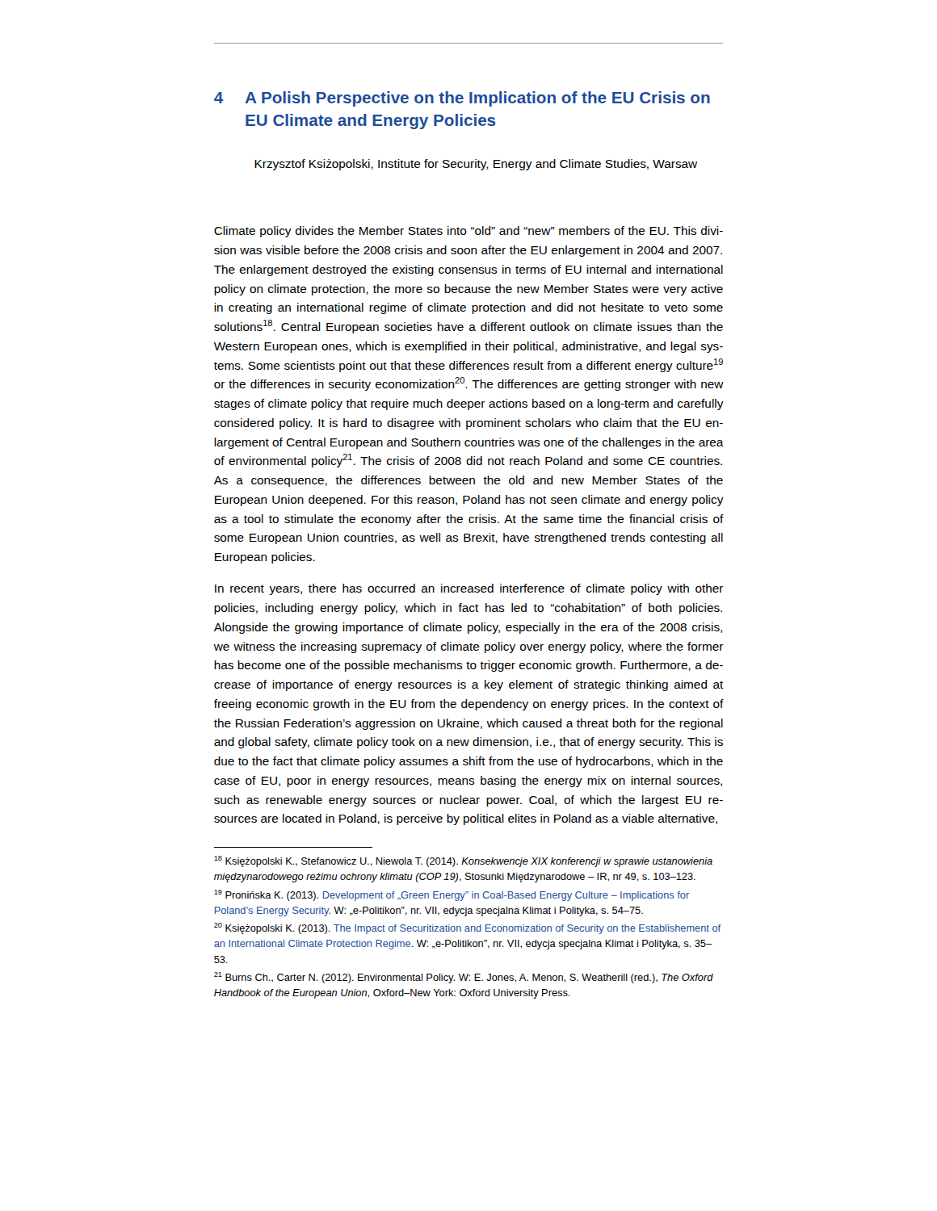4 A Polish Perspective on the Implication of the EU Crisis on EU Climate and Energy Policies
Krzysztof Ksiżopolski, Institute for Security, Energy and Climate Studies, Warsaw
Climate policy divides the Member States into “old” and “new” members of the EU. This division was visible before the 2008 crisis and soon after the EU enlargement in 2004 and 2007. The enlargement destroyed the existing consensus in terms of EU internal and international policy on climate protection, the more so because the new Member States were very active in creating an international regime of climate protection and did not hesitate to veto some solutions18. Central European societies have a different outlook on climate issues than the Western European ones, which is exemplified in their political, administrative, and legal systems. Some scientists point out that these differences result from a different energy culture19 or the differences in security economization20. The differences are getting stronger with new stages of climate policy that require much deeper actions based on a long-term and carefully considered policy. It is hard to disagree with prominent scholars who claim that the EU enlargement of Central European and Southern countries was one of the challenges in the area of environmental policy21. The crisis of 2008 did not reach Poland and some CE countries. As a consequence, the differences between the old and new Member States of the European Union deepened. For this reason, Poland has not seen climate and energy policy as a tool to stimulate the economy after the crisis. At the same time the financial crisis of some European Union countries, as well as Brexit, have strengthened trends contesting all European policies.
In recent years, there has occurred an increased interference of climate policy with other policies, including energy policy, which in fact has led to “cohabitation” of both policies. Alongside the growing importance of climate policy, especially in the era of the 2008 crisis, we witness the increasing supremacy of climate policy over energy policy, where the former has become one of the possible mechanisms to trigger economic growth. Furthermore, a decrease of importance of energy resources is a key element of strategic thinking aimed at freeing economic growth in the EU from the dependency on energy prices. In the context of the Russian Federation’s aggression on Ukraine, which caused a threat both for the regional and global safety, climate policy took on a new dimension, i.e., that of energy security. This is due to the fact that climate policy assumes a shift from the use of hydrocarbons, which in the case of EU, poor in energy resources, means basing the energy mix on internal sources, such as renewable energy sources or nuclear power. Coal, of which the largest EU resources are located in Poland, is perceive by political elites in Poland as a viable alternative,
18 Księżopolski K., Stefanowicz U., Niewola T. (2014). Konsekwencje XIX konferencji w sprawie ustanowienia międzynarodowego reżimu ochrony klimatu (COP 19), Stosunki Międzynarodowe – IR, nr 49, s. 103–123.
19 Pronińska K. (2013). Development of „Green Energy” in Coal-Based Energy Culture – Implications for Poland’s Energy Security. W: „e-Politikon”, nr. VII, edycja specjalna Klimat i Polityka, s. 54–75.
20 Księżopolski K. (2013). The Impact of Securitization and Economization of Security on the Establishement of an International Climate Protection Regime. W: „e-Politikon”, nr. VII, edycja specjalna Klimat i Polityka, s. 35–53.
21 Burns Ch., Carter N. (2012). Environmental Policy. W: E. Jones, A. Menon, S. Weatherill (red.), The Oxford Handbook of the European Union, Oxford–New York: Oxford University Press.